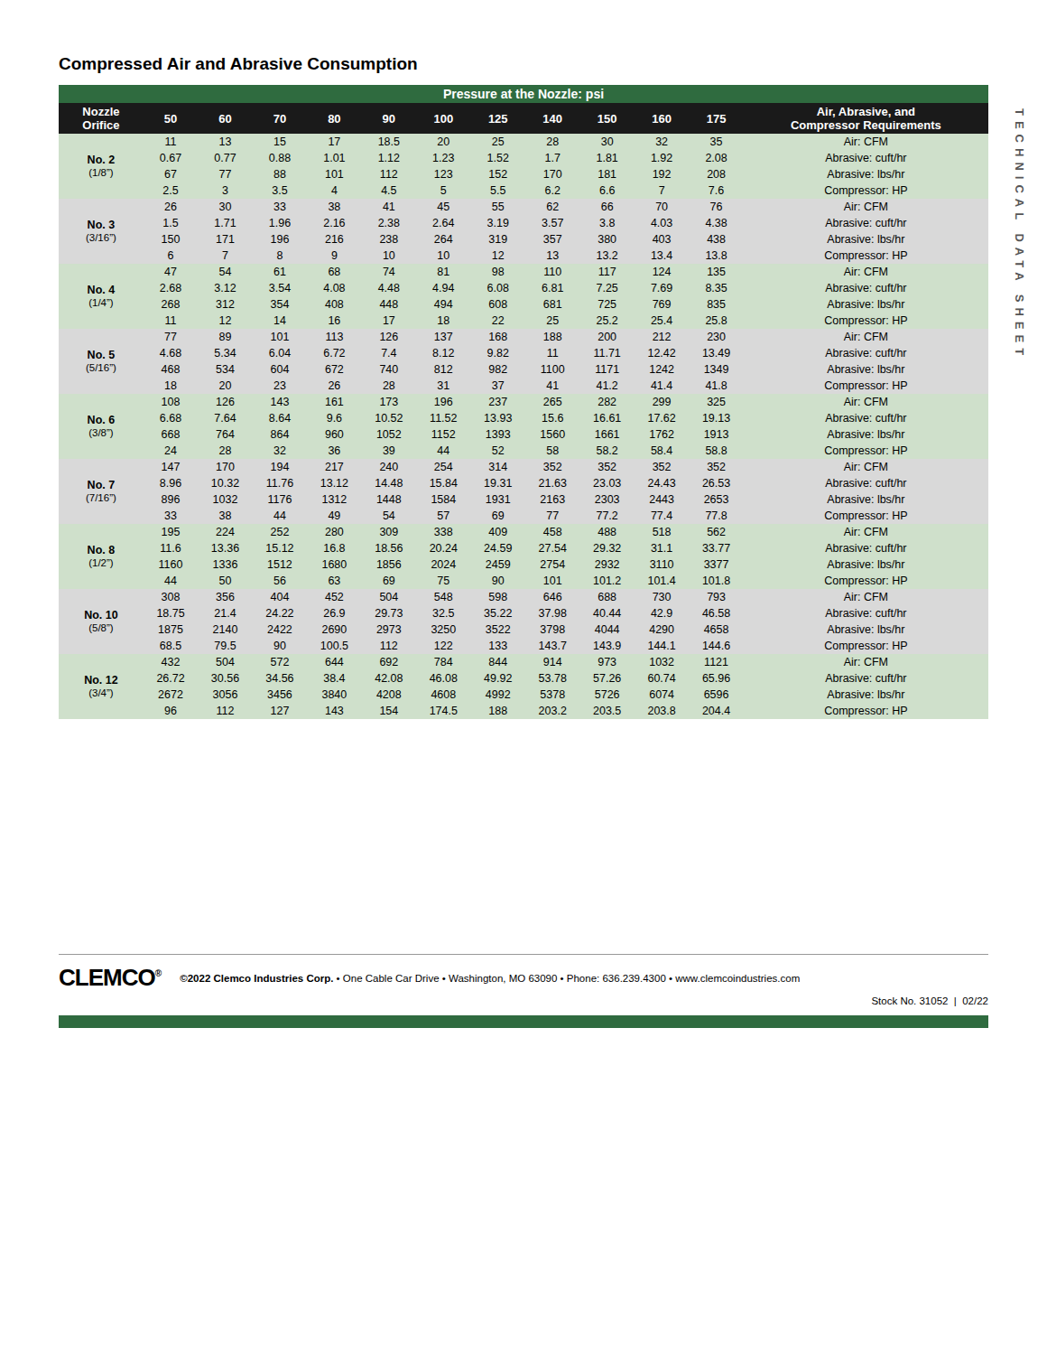TECHNICAL DATA SHEET
Compressed Air and Abrasive Consumption
| Pressure at the Nozzle: psi |
| --- |
| Nozzle Orifice | 50 | 60 | 70 | 80 | 90 | 100 | 125 | 140 | 150 | 160 | 175 | Air, Abrasive, and Compressor Requirements |
| No. 2 (1/8”) | 11 | 13 | 15 | 17 | 18.5 | 20 | 25 | 28 | 30 | 32 | 35 | Air: CFM |
| 0.67 | 0.77 | 0.88 | 1.01 | 1.12 | 1.23 | 1.52 | 1.7 | 1.81 | 1.92 | 2.08 | Abrasive: cuft/hr |
| 67 | 77 | 88 | 101 | 112 | 123 | 152 | 170 | 181 | 192 | 208 | Abrasive: lbs/hr |
| 2.5 | 3 | 3.5 | 4 | 4.5 | 5 | 5.5 | 6.2 | 6.6 | 7 | 7.6 | Compressor: HP |
| No. 3 (3/16”) | 26 | 30 | 33 | 38 | 41 | 45 | 55 | 62 | 66 | 70 | 76 | Air: CFM |
| 1.5 | 1.71 | 1.96 | 2.16 | 2.38 | 2.64 | 3.19 | 3.57 | 3.8 | 4.03 | 4.38 | Abrasive: cuft/hr |
| 150 | 171 | 196 | 216 | 238 | 264 | 319 | 357 | 380 | 403 | 438 | Abrasive: lbs/hr |
| 6 | 7 | 8 | 9 | 10 | 10 | 12 | 13 | 13.2 | 13.4 | 13.8 | Compressor: HP |
| No. 4 (1/4”) | 47 | 54 | 61 | 68 | 74 | 81 | 98 | 110 | 117 | 124 | 135 | Air: CFM |
| 2.68 | 3.12 | 3.54 | 4.08 | 4.48 | 4.94 | 6.08 | 6.81 | 7.25 | 7.69 | 8.35 | Abrasive: cuft/hr |
| 268 | 312 | 354 | 408 | 448 | 494 | 608 | 681 | 725 | 769 | 835 | Abrasive: lbs/hr |
| 11 | 12 | 14 | 16 | 17 | 18 | 22 | 25 | 25.2 | 25.4 | 25.8 | Compressor: HP |
| No. 5 (5/16”) | 77 | 89 | 101 | 113 | 126 | 137 | 168 | 188 | 200 | 212 | 230 | Air: CFM |
| 4.68 | 5.34 | 6.04 | 6.72 | 7.4 | 8.12 | 9.82 | 11 | 11.71 | 12.42 | 13.49 | Abrasive: cuft/hr |
| 468 | 534 | 604 | 672 | 740 | 812 | 982 | 1100 | 1171 | 1242 | 1349 | Abrasive: lbs/hr |
| 18 | 20 | 23 | 26 | 28 | 31 | 37 | 41 | 41.2 | 41.4 | 41.8 | Compressor: HP |
| No. 6 (3/8”) | 108 | 126 | 143 | 161 | 173 | 196 | 237 | 265 | 282 | 299 | 325 | Air: CFM |
| 6.68 | 7.64 | 8.64 | 9.6 | 10.52 | 11.52 | 13.93 | 15.6 | 16.61 | 17.62 | 19.13 | Abrasive: cuft/hr |
| 668 | 764 | 864 | 960 | 1052 | 1152 | 1393 | 1560 | 1661 | 1762 | 1913 | Abrasive: lbs/hr |
| 24 | 28 | 32 | 36 | 39 | 44 | 52 | 58 | 58.2 | 58.4 | 58.8 | Compressor: HP |
| No. 7 (7/16”) | 147 | 170 | 194 | 217 | 240 | 254 | 314 | 352 | 352 | 352 | 352 | Air: CFM |
| 8.96 | 10.32 | 11.76 | 13.12 | 14.48 | 15.84 | 19.31 | 21.63 | 23.03 | 24.43 | 26.53 | Abrasive: cuft/hr |
| 896 | 1032 | 1176 | 1312 | 1448 | 1584 | 1931 | 2163 | 2303 | 2443 | 2653 | Abrasive: lbs/hr |
| 33 | 38 | 44 | 49 | 54 | 57 | 69 | 77 | 77.2 | 77.4 | 77.8 | Compressor: HP |
| No. 8 (1/2”) | 195 | 224 | 252 | 280 | 309 | 338 | 409 | 458 | 488 | 518 | 562 | Air: CFM |
| 11.6 | 13.36 | 15.12 | 16.8 | 18.56 | 20.24 | 24.59 | 27.54 | 29.32 | 31.1 | 33.77 | Abrasive: cuft/hr |
| 1160 | 1336 | 1512 | 1680 | 1856 | 2024 | 2459 | 2754 | 2932 | 3110 | 3377 | Abrasive: lbs/hr |
| 44 | 50 | 56 | 63 | 69 | 75 | 90 | 101 | 101.2 | 101.4 | 101.8 | Compressor: HP |
| No. 10 (5/8”) | 308 | 356 | 404 | 452 | 504 | 548 | 598 | 646 | 688 | 730 | 793 | Air: CFM |
| 18.75 | 21.4 | 24.22 | 26.9 | 29.73 | 32.5 | 35.22 | 37.98 | 40.44 | 42.9 | 46.58 | Abrasive: cuft/hr |
| 1875 | 2140 | 2422 | 2690 | 2973 | 3250 | 3522 | 3798 | 4044 | 4290 | 4658 | Abrasive: lbs/hr |
| 68.5 | 79.5 | 90 | 100.5 | 112 | 122 | 133 | 143.7 | 143.9 | 144.1 | 144.6 | Compressor: HP |
| No. 12 (3/4”) | 432 | 504 | 572 | 644 | 692 | 784 | 844 | 914 | 973 | 1032 | 1121 | Air: CFM |
| 26.72 | 30.56 | 34.56 | 38.4 | 42.08 | 46.08 | 49.92 | 53.78 | 57.26 | 60.74 | 65.96 | Abrasive: cuft/hr |
| 2672 | 3056 | 3456 | 3840 | 4208 | 4608 | 4992 | 5378 | 5726 | 6074 | 6596 | Abrasive: lbs/hr |
| 96 | 112 | 127 | 143 | 154 | 174.5 | 188 | 203.2 | 203.5 | 203.8 | 204.4 | Compressor: HP |
CLEMCO® ©2022 Clemco Industries Corp. • One Cable Car Drive • Washington, MO 63090 • Phone: 636.239.4300 • www.clemcoindustries.com
Stock No. 31052 | 02/22